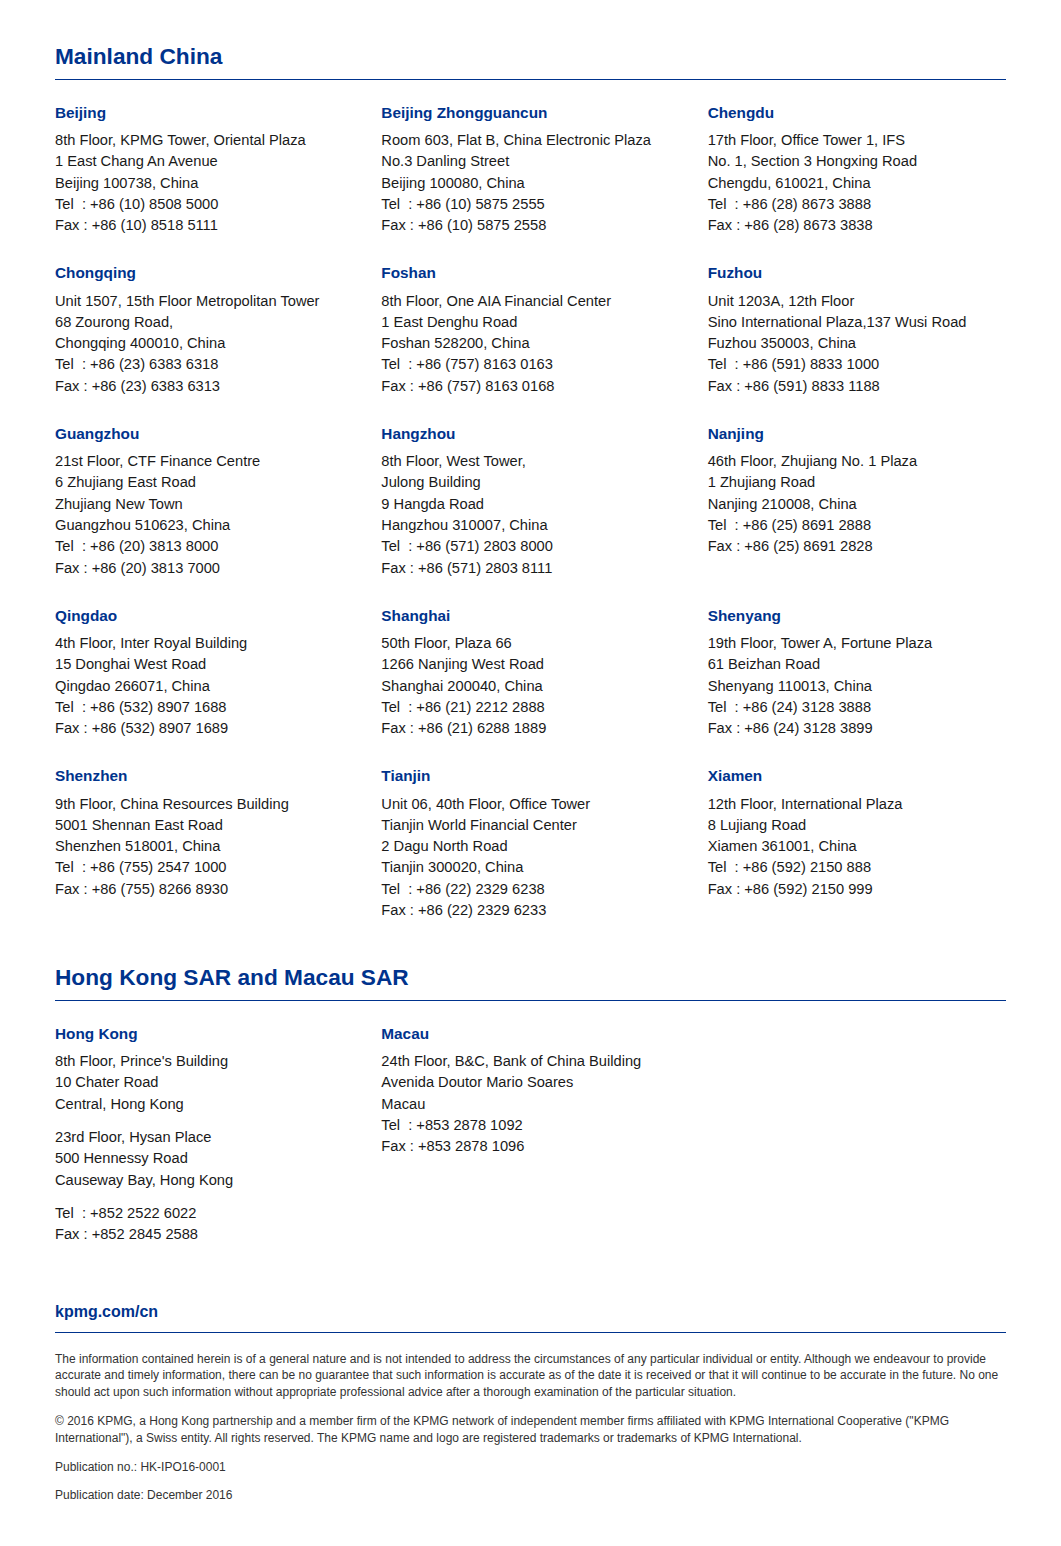Mainland China
Beijing
8th Floor, KPMG Tower, Oriental Plaza
1 East Chang An Avenue
Beijing 100738, China
Tel : +86 (10) 8508 5000
Fax : +86 (10) 8518 5111
Beijing Zhongguancun
Room 603, Flat B, China Electronic Plaza
No.3 Danling Street
Beijing 100080, China
Tel : +86 (10) 5875 2555
Fax : +86 (10) 5875 2558
Chengdu
17th Floor, Office Tower 1, IFS
No. 1, Section 3 Hongxing Road
Chengdu, 610021, China
Tel : +86 (28) 8673 3888
Fax : +86 (28) 8673 3838
Chongqing
Unit 1507, 15th Floor Metropolitan Tower
68 Zourong Road,
Chongqing 400010, China
Tel : +86 (23) 6383 6318
Fax : +86 (23) 6383 6313
Foshan
8th Floor, One AIA Financial Center
1 East Denghu Road
Foshan 528200, China
Tel : +86 (757) 8163 0163
Fax : +86 (757) 8163 0168
Fuzhou
Unit 1203A, 12th Floor
Sino International Plaza,137 Wusi Road
Fuzhou 350003, China
Tel : +86 (591) 8833 1000
Fax : +86 (591) 8833 1188
Guangzhou
21st Floor, CTF Finance Centre
6 Zhujiang East Road
Zhujiang New Town
Guangzhou 510623, China
Tel : +86 (20) 3813 8000
Fax : +86 (20) 3813 7000
Hangzhou
8th Floor, West Tower,
Julong Building
9 Hangda Road
Hangzhou 310007, China
Tel : +86 (571) 2803 8000
Fax : +86 (571) 2803 8111
Nanjing
46th Floor, Zhujiang No. 1 Plaza
1 Zhujiang Road
Nanjing 210008, China
Tel : +86 (25) 8691 2888
Fax : +86 (25) 8691 2828
Qingdao
4th Floor, Inter Royal Building
15 Donghai West Road
Qingdao 266071, China
Tel : +86 (532) 8907 1688
Fax : +86 (532) 8907 1689
Shanghai
50th Floor, Plaza 66
1266 Nanjing West Road
Shanghai 200040, China
Tel : +86 (21) 2212 2888
Fax : +86 (21) 6288 1889
Shenyang
19th Floor, Tower A, Fortune Plaza
61 Beizhan Road
Shenyang 110013, China
Tel : +86 (24) 3128 3888
Fax : +86 (24) 3128 3899
Shenzhen
9th Floor, China Resources Building
5001 Shennan East Road
Shenzhen 518001, China
Tel : +86 (755) 2547 1000
Fax : +86 (755) 8266 8930
Tianjin
Unit 06, 40th Floor, Office Tower
Tianjin World Financial Center
2 Dagu North Road
Tianjin 300020, China
Tel : +86 (22) 2329 6238
Fax : +86 (22) 2329 6233
Xiamen
12th Floor, International Plaza
8 Lujiang Road
Xiamen 361001, China
Tel : +86 (592) 2150 888
Fax : +86 (592) 2150 999
Hong Kong SAR and Macau SAR
Hong Kong
8th Floor, Prince's Building
10 Chater Road
Central, Hong Kong
23rd Floor, Hysan Place
500 Hennessy Road
Causeway Bay, Hong Kong
Tel : +852 2522 6022
Fax : +852 2845 2588
Macau
24th Floor, B&C, Bank of China Building
Avenida Doutor Mario Soares
Macau
Tel : +853 2878 1092
Fax : +853 2878 1096
kpmg.com/cn
The information contained herein is of a general nature and is not intended to address the circumstances of any particular individual or entity. Although we endeavour to provide accurate and timely information, there can be no guarantee that such information is accurate as of the date it is received or that it will continue to be accurate in the future. No one should act upon such information without appropriate professional advice after a thorough examination of the particular situation.
© 2016 KPMG, a Hong Kong partnership and a member firm of the KPMG network of independent member firms affiliated with KPMG International Cooperative ("KPMG International"), a Swiss entity. All rights reserved. The KPMG name and logo are registered trademarks or trademarks of KPMG International.
Publication no.: HK-IPO16-0001
Publication date: December 2016